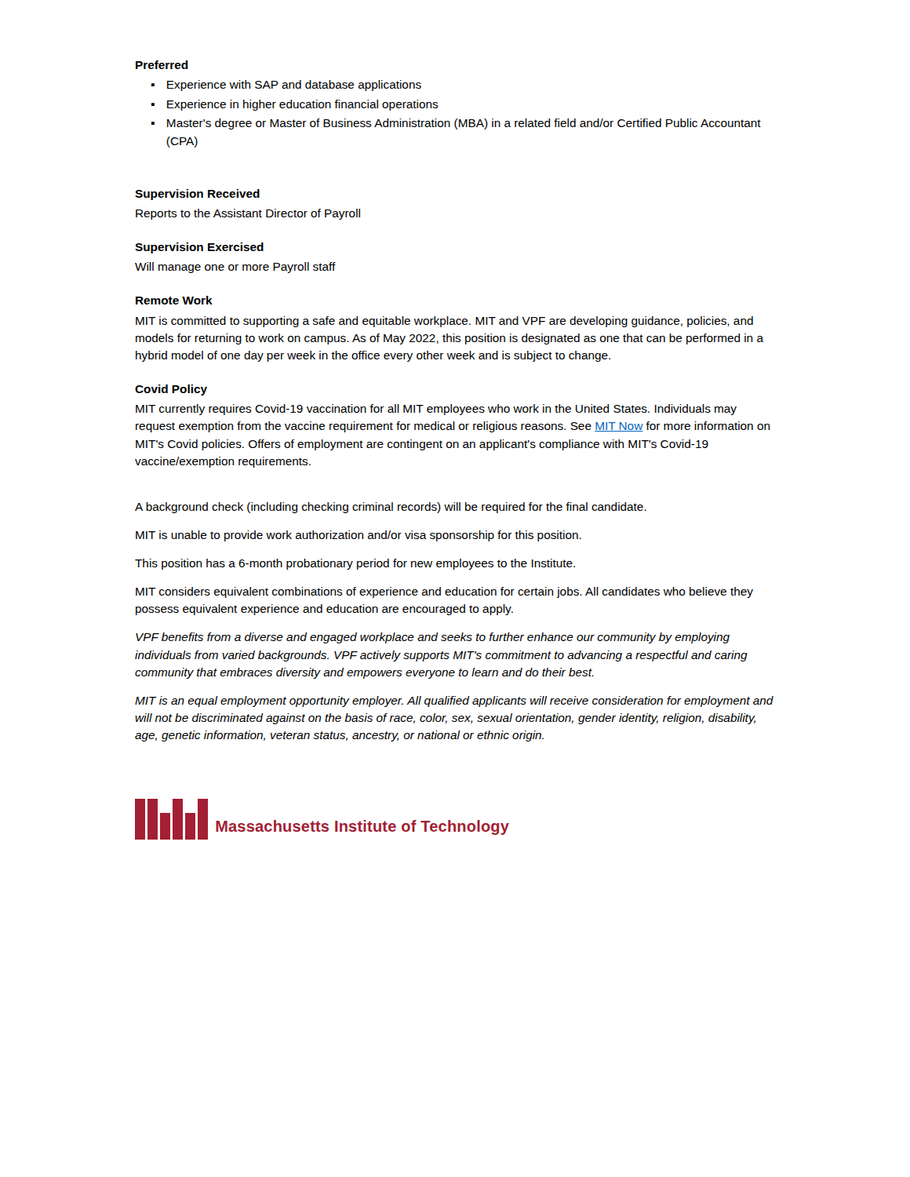Preferred
Experience with SAP and database applications
Experience in higher education financial operations
Master's degree or Master of Business Administration (MBA) in a related field and/or Certified Public Accountant (CPA)
Supervision Received
Reports to the Assistant Director of Payroll
Supervision Exercised
Will manage one or more Payroll staff
Remote Work
MIT is committed to supporting a safe and equitable workplace. MIT and VPF are developing guidance, policies, and models for returning to work on campus. As of May 2022, this position is designated as one that can be performed in a hybrid model of one day per week in the office every other week and is subject to change.
Covid Policy
MIT currently requires Covid-19 vaccination for all MIT employees who work in the United States. Individuals may request exemption from the vaccine requirement for medical or religious reasons. See MIT Now for more information on MIT's Covid policies. Offers of employment are contingent on an applicant's compliance with MIT's Covid-19 vaccine/exemption requirements.
A background check (including checking criminal records) will be required for the final candidate.
MIT is unable to provide work authorization and/or visa sponsorship for this position.
This position has a 6-month probationary period for new employees to the Institute.
MIT considers equivalent combinations of experience and education for certain jobs. All candidates who believe they possess equivalent experience and education are encouraged to apply.
VPF benefits from a diverse and engaged workplace and seeks to further enhance our community by employing individuals from varied backgrounds. VPF actively supports MIT's commitment to advancing a respectful and caring community that embraces diversity and empowers everyone to learn and do their best.
MIT is an equal employment opportunity employer. All qualified applicants will receive consideration for employment and will not be discriminated against on the basis of race, color, sex, sexual orientation, gender identity, religion, disability, age, genetic information, veteran status, ancestry, or national or ethnic origin.
Massachusetts Institute of Technology